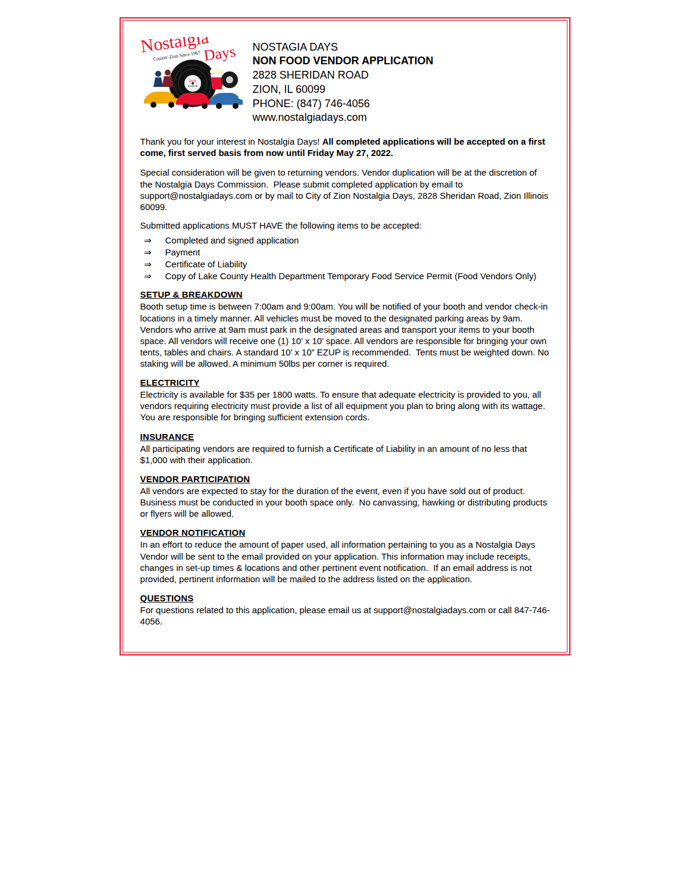Nostalgia Days Cruisin' Zion Since 1967 ZION ILLINOIS
NOSTAGIA DAYS
NON FOOD VENDOR APPLICATION
2828 SHERIDAN ROAD
ZION, IL 60099
PHONE: (847) 746-4056
www.nostalgiadays.com
Thank you for your interest in Nostalgia Days! All completed applications will be accepted on a first come, first served basis from now until Friday May 27, 2022.
Special consideration will be given to returning vendors. Vendor duplication will be at the discretion of the Nostalgia Days Commission. Please submit completed application by email to support@nostalgiadays.com or by mail to City of Zion Nostalgia Days, 2828 Sheridan Road, Zion Illinois 60099.
Submitted applications MUST HAVE the following items to be accepted:
Completed and signed application
Payment
Certificate of Liability
Copy of Lake County Health Department Temporary Food Service Permit (Food Vendors Only)
SETUP & BREAKDOWN
Booth setup time is between 7:00am and 9:00am. You will be notified of your booth and vendor check-in locations in a timely manner. All vehicles must be moved to the designated parking areas by 9am. Vendors who arrive at 9am must park in the designated areas and transport your items to your booth space. All vendors will receive one (1) 10’ x 10’ space. All vendors are responsible for bringing your own tents, tables and chairs. A standard 10’ x 10” EZUP is recommended. Tents must be weighted down. No staking will be allowed. A minimum 50lbs per corner is required.
ELECTRICITY
Electricity is available for $35 per 1800 watts. To ensure that adequate electricity is provided to you, all vendors requiring electricity must provide a list of all equipment you plan to bring along with its wattage. You are responsible for bringing sufficient extension cords.
INSURANCE
All participating vendors are required to furnish a Certificate of Liability in an amount of no less that $1,000 with their application.
VENDOR PARTICIPATION
All vendors are expected to stay for the duration of the event, even if you have sold out of product. Business must be conducted in your booth space only. No canvassing, hawking or distributing products or flyers will be allowed.
VENDOR NOTIFICATION
In an effort to reduce the amount of paper used, all information pertaining to you as a Nostalgia Days Vendor will be sent to the email provided on your application. This information may include receipts, changes in set-up times & locations and other pertinent event notification. If an email address is not provided, pertinent information will be mailed to the address listed on the application.
QUESTIONS
For questions related to this application, please email us at support@nostalgiadays.com or call 847-746-4056.